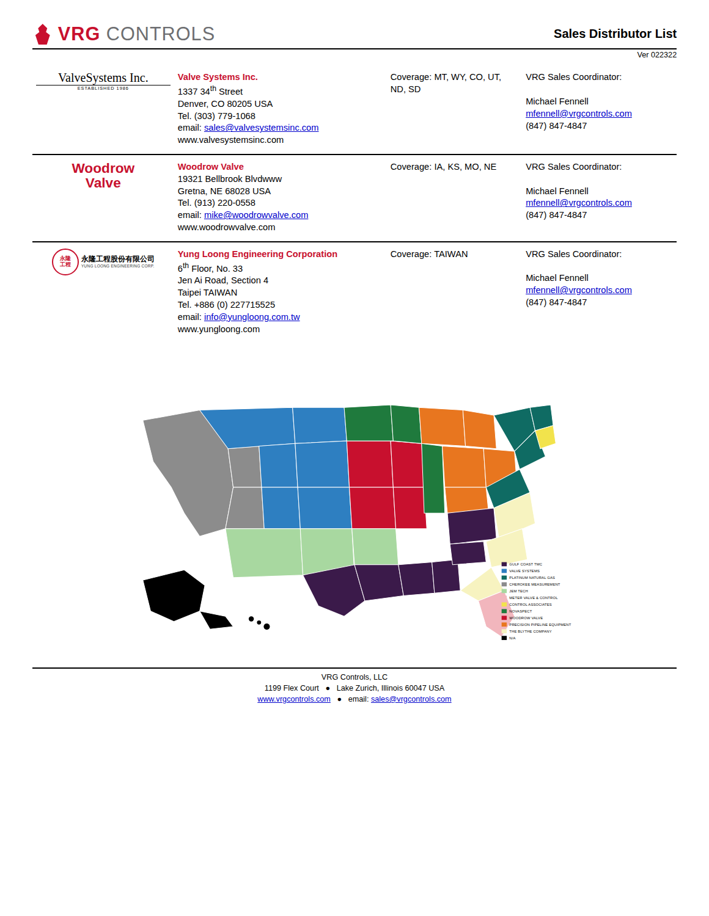VRG CONTROLS
Sales Distributor List
Ver 022322
| ValveSystems Inc. ESTABLISHED 1986 | Valve Systems Inc. 1337 34 th Street Denver, CO 80205 USA Tel. (303) 779-1068 email: sales@valvesystemsinc.com www.valvesystemsinc.com | Coverage: MT, WY, CO, UT, ND, SD | VRG Sales Coordinator: Michael Fennell mfennell@vrgcontrols.com (847) 847-4847 |
| Woodrow Valve | Woodrow Valve 19321 Bellbrook Blvdwww Gretna, NE 68028 USA Tel. (913) 220-0558 email: mike@woodrowvalve.com www.woodrowvalve.com | Coverage: IA, KS, MO, NE | VRG Sales Coordinator: Michael Fennell mfennell@vrgcontrols.com (847) 847-4847 |
| 永隆 工程 永隆工程股份有限公司 YUNG LOONG ENGINEERING CORP. | Yung Loong Engineering Corporation 6 th Floor, No. 33 Jen Ai Road, Section 4 Taipei TAIWAN Tel. +886 (0) 227715525 email: info@yungloong.com.tw www.yungloong.com | Coverage: TAIWAN | VRG Sales Coordinator: Michael Fennell mfennell@vrgcontrols.com (847) 847-4847 |
GULF COAST TMC VALVE SYSTEMS PLATINUM NATURAL GAS CHEROKEE MEASUREMENT JEM TECH METER VALVE & CONTROL CONTROL ASSOCIATES NOVASPECT WOODROW VALVE PRECISION PIPELINE EQUIPMENT THE BLYTHE COMPANY N/A
VRG Controls, LLC
1199 Flex Court ● Lake Zurich, Illinois 60047 USA
www.vrgcontrols.com ● email: sales@vrgcontrols.com